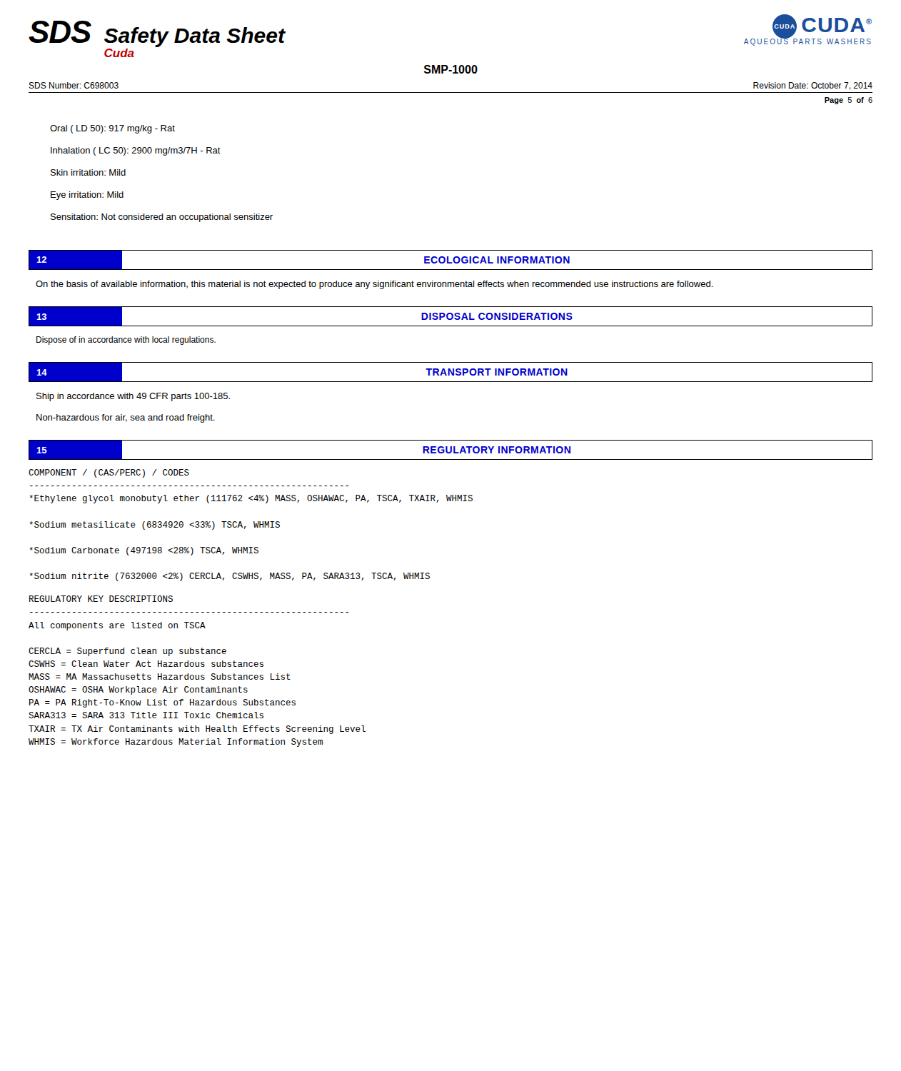SDS
Safety Data Sheet
Cuda
CUDACUDA®
AQUEOUS PARTS WASHERS
SMP-1000
SDS Number: C698003
Revision Date: October 7, 2014
Page 5 of 6
Oral ( LD 50): 917 mg/kg - Rat
Inhalation ( LC 50): 2900 mg/m3/7H - Rat
Skin irritation: Mild
Eye irritation: Mild
Sensitation: Not considered an occupational sensitizer
12
ECOLOGICAL INFORMATION
On the basis of available information, this material is not expected to produce any significant environmental effects when recommended use instructions are followed.
13
DISPOSAL CONSIDERATIONS
Dispose of in accordance with local regulations.
14
TRANSPORT INFORMATION
Ship in accordance with 49 CFR parts 100-185.
Non-hazardous for air, sea and road freight.
15
REGULATORY INFORMATION
COMPONENT / (CAS/PERC) / CODES ------------------------------------------------------------ *Ethylene glycol monobutyl ether (111762 <4%) MASS, OSHAWAC, PA, TSCA, TXAIR, WHMIS *Sodium metasilicate (6834920 <33%) TSCA, WHMIS *Sodium Carbonate (497198 <28%) TSCA, WHMIS *Sodium nitrite (7632000 <2%) CERCLA, CSWHS, MASS, PA, SARA313, TSCA, WHMIS
REGULATORY KEY DESCRIPTIONS ------------------------------------------------------------ All components are listed on TSCA CERCLA = Superfund clean up substance CSWHS = Clean Water Act Hazardous substances MASS = MA Massachusetts Hazardous Substances List OSHAWAC = OSHA Workplace Air Contaminants PA = PA Right-To-Know List of Hazardous Substances SARA313 = SARA 313 Title III Toxic Chemicals TXAIR = TX Air Contaminants with Health Effects Screening Level WHMIS = Workforce Hazardous Material Information System